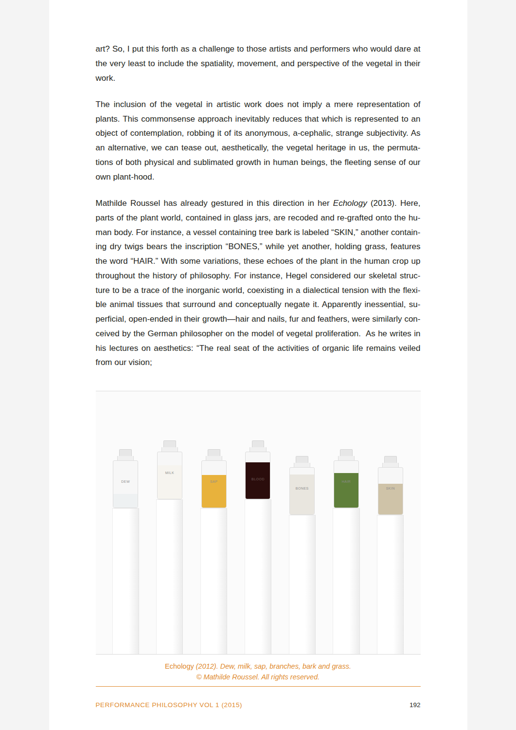art? So, I put this forth as a challenge to those artists and performers who would dare at the very least to include the spatiality, movement, and perspective of the vegetal in their work.
The inclusion of the vegetal in artistic work does not imply a mere representation of plants. This commonsense approach inevitably reduces that which is represented to an object of contemplation, robbing it of its anonymous, a-cephalic, strange subjectivity. As an alternative, we can tease out, aesthetically, the vegetal heritage in us, the permutations of both physical and sublimated growth in human beings, the fleeting sense of our own plant-hood.
Mathilde Roussel has already gestured in this direction in her Echology (2013). Here, parts of the plant world, contained in glass jars, are recoded and re-grafted onto the human body. For instance, a vessel containing tree bark is labeled “SKIN,” another containing dry twigs bears the inscription “BONES,” while yet another, holding grass, features the word “HAIR.” With some variations, these echoes of the plant in the human crop up throughout the history of philosophy. For instance, Hegel considered our skeletal structure to be a trace of the inorganic world, coexisting in a dialectical tension with the flexible animal tissues that surround and conceptually negate it. Apparently inessential, superficial, open-ended in their growth—hair and nails, fur and feathers, were similarly conceived by the German philosopher on the model of vegetal proliferation. As he writes in his lectures on aesthetics: “The real seat of the activities of organic life remains veiled from our vision;
DEW
MILK
SAP
BLOOD
BONES
HAIR
SKIN
Echology (2012). Dew, milk, sap, branches, bark and grass.
© Mathilde Roussel. All rights reserved.
Performance Philosophy Vol 1 (2015) 192